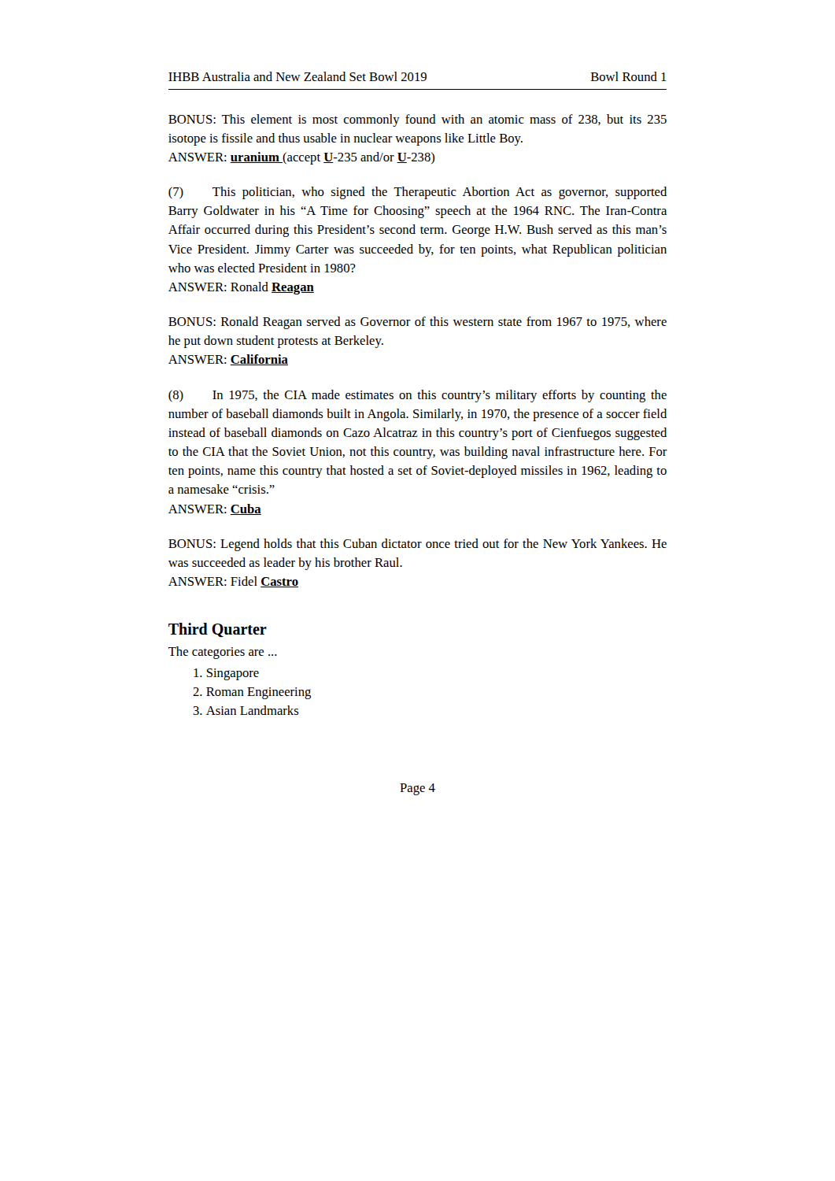IHBB Australia and New Zealand Set Bowl 2019 Bowl Round 1
BONUS: This element is most commonly found with an atomic mass of 238, but its 235 isotope is fissile and thus usable in nuclear weapons like Little Boy.
ANSWER: uranium (accept U-235 and/or U-238)
(7) This politician, who signed the Therapeutic Abortion Act as governor, supported Barry Goldwater in his “A Time for Choosing” speech at the 1964 RNC. The Iran-Contra Affair occurred during this President’s second term. George H.W. Bush served as this man’s Vice President. Jimmy Carter was succeeded by, for ten points, what Republican politician who was elected President in 1980?
ANSWER: Ronald Reagan
BONUS: Ronald Reagan served as Governor of this western state from 1967 to 1975, where he put down student protests at Berkeley.
ANSWER: California
(8) In 1975, the CIA made estimates on this country’s military efforts by counting the number of baseball diamonds built in Angola. Similarly, in 1970, the presence of a soccer field instead of baseball diamonds on Cazo Alcatraz in this country’s port of Cienfuegos suggested to the CIA that the Soviet Union, not this country, was building naval infrastructure here. For ten points, name this country that hosted a set of Soviet-deployed missiles in 1962, leading to a namesake “crisis.”
ANSWER: Cuba
BONUS: Legend holds that this Cuban dictator once tried out for the New York Yankees. He was succeeded as leader by his brother Raul.
ANSWER: Fidel Castro
Third Quarter
The categories are ...
Singapore
Roman Engineering
Asian Landmarks
Page 4